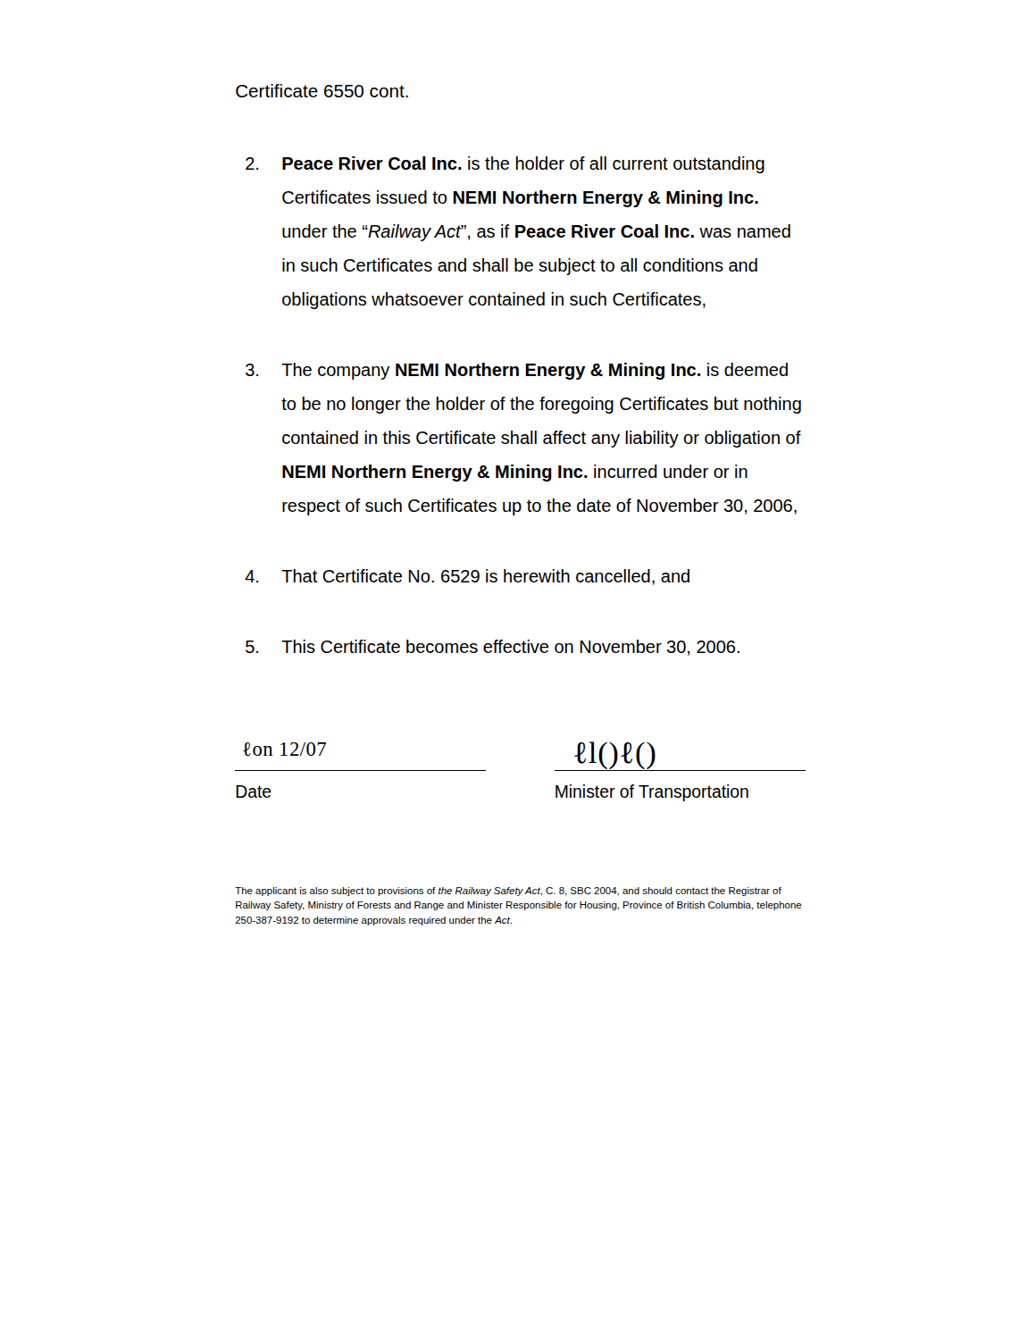Certificate 6550 cont.
2. Peace River Coal Inc. is the holder of all current outstanding Certificates issued to NEMI Northern Energy & Mining Inc. under the “Railway Act”, as if Peace River Coal Inc. was named in such Certificates and shall be subject to all conditions and obligations whatsoever contained in such Certificates,
3. The company NEMI Northern Energy & Mining Inc. is deemed to be no longer the holder of the foregoing Certificates but nothing contained in this Certificate shall affect any liability or obligation of NEMI Northern Energy & Mining Inc. incurred under or in respect of such Certificates up to the date of November 30, 2006,
4. That Certificate No. 6529 is herewith cancelled, and
5. This Certificate becomes effective on November 30, 2006.
ℓon 12/07
Date
ℓl()ℓ()
Minister of Transportation
The applicant is also subject to provisions of the Railway Safety Act, C. 8, SBC 2004, and should contact the Registrar of Railway Safety, Ministry of Forests and Range and Minister Responsible for Housing, Province of British Columbia, telephone 250-387-9192 to determine approvals required under the Act.